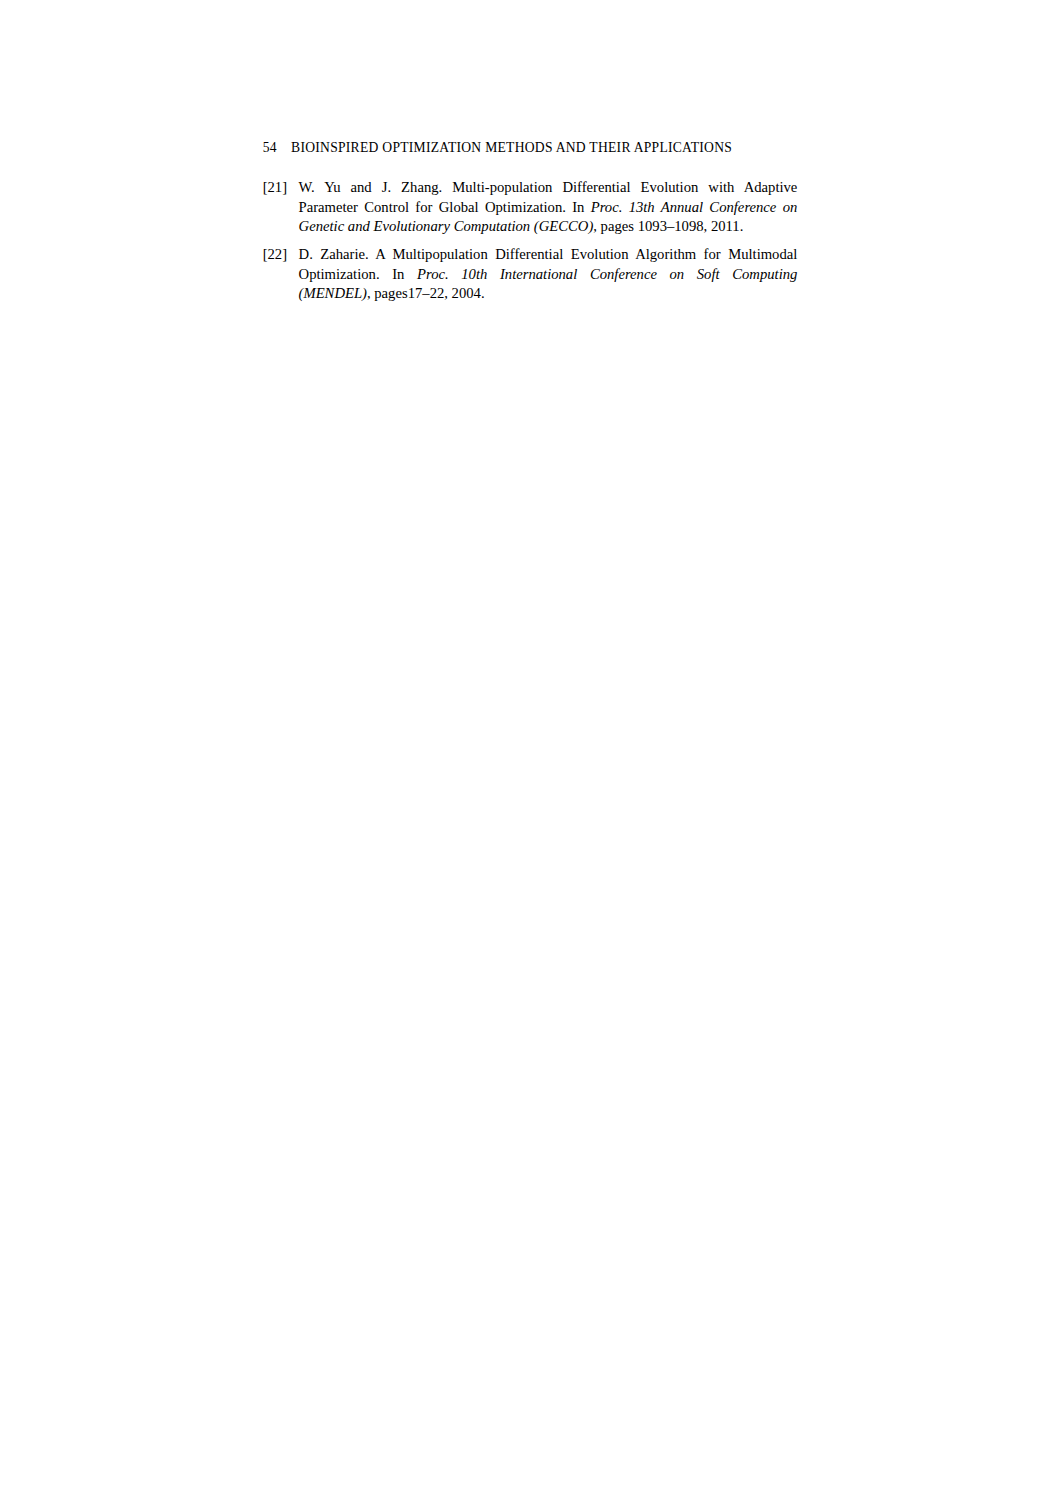54 BIOINSPIRED OPTIMIZATION METHODS AND THEIR APPLICATIONS
[21] W. Yu and J. Zhang. Multi-population Differential Evolution with Adaptive Parameter Control for Global Optimization. In Proc. 13th Annual Conference on Genetic and Evolutionary Computation (GECCO), pages 1093–1098, 2011.
[22] D. Zaharie. A Multipopulation Differential Evolution Algorithm for Multimodal Optimization. In Proc. 10th International Conference on Soft Computing (MENDEL), pages17–22, 2004.